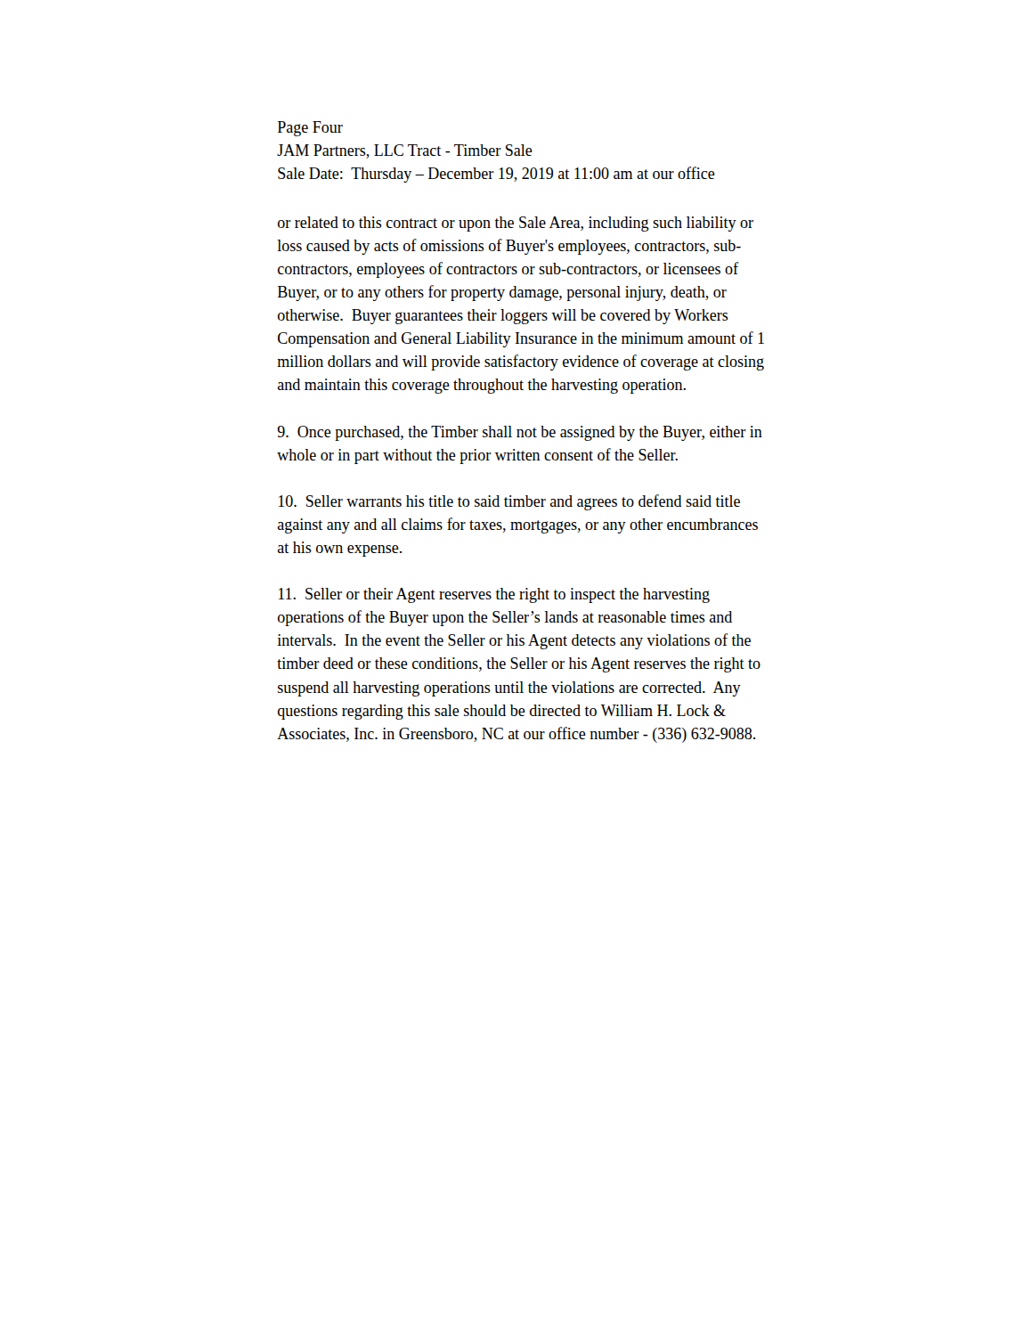Page Four
JAM Partners, LLC Tract - Timber Sale
Sale Date: Thursday – December 19, 2019 at 11:00 am at our office
or related to this contract or upon the Sale Area, including such liability or loss caused by acts of omissions of Buyer's employees, contractors, sub-contractors, employees of contractors or sub-contractors, or licensees of Buyer, or to any others for property damage, personal injury, death, or otherwise. Buyer guarantees their loggers will be covered by Workers Compensation and General Liability Insurance in the minimum amount of 1 million dollars and will provide satisfactory evidence of coverage at closing and maintain this coverage throughout the harvesting operation.
9. Once purchased, the Timber shall not be assigned by the Buyer, either in whole or in part without the prior written consent of the Seller.
10. Seller warrants his title to said timber and agrees to defend said title against any and all claims for taxes, mortgages, or any other encumbrances at his own expense.
11. Seller or their Agent reserves the right to inspect the harvesting operations of the Buyer upon the Seller’s lands at reasonable times and intervals. In the event the Seller or his Agent detects any violations of the timber deed or these conditions, the Seller or his Agent reserves the right to suspend all harvesting operations until the violations are corrected. Any questions regarding this sale should be directed to William H. Lock & Associates, Inc. in Greensboro, NC at our office number - (336) 632-9088.